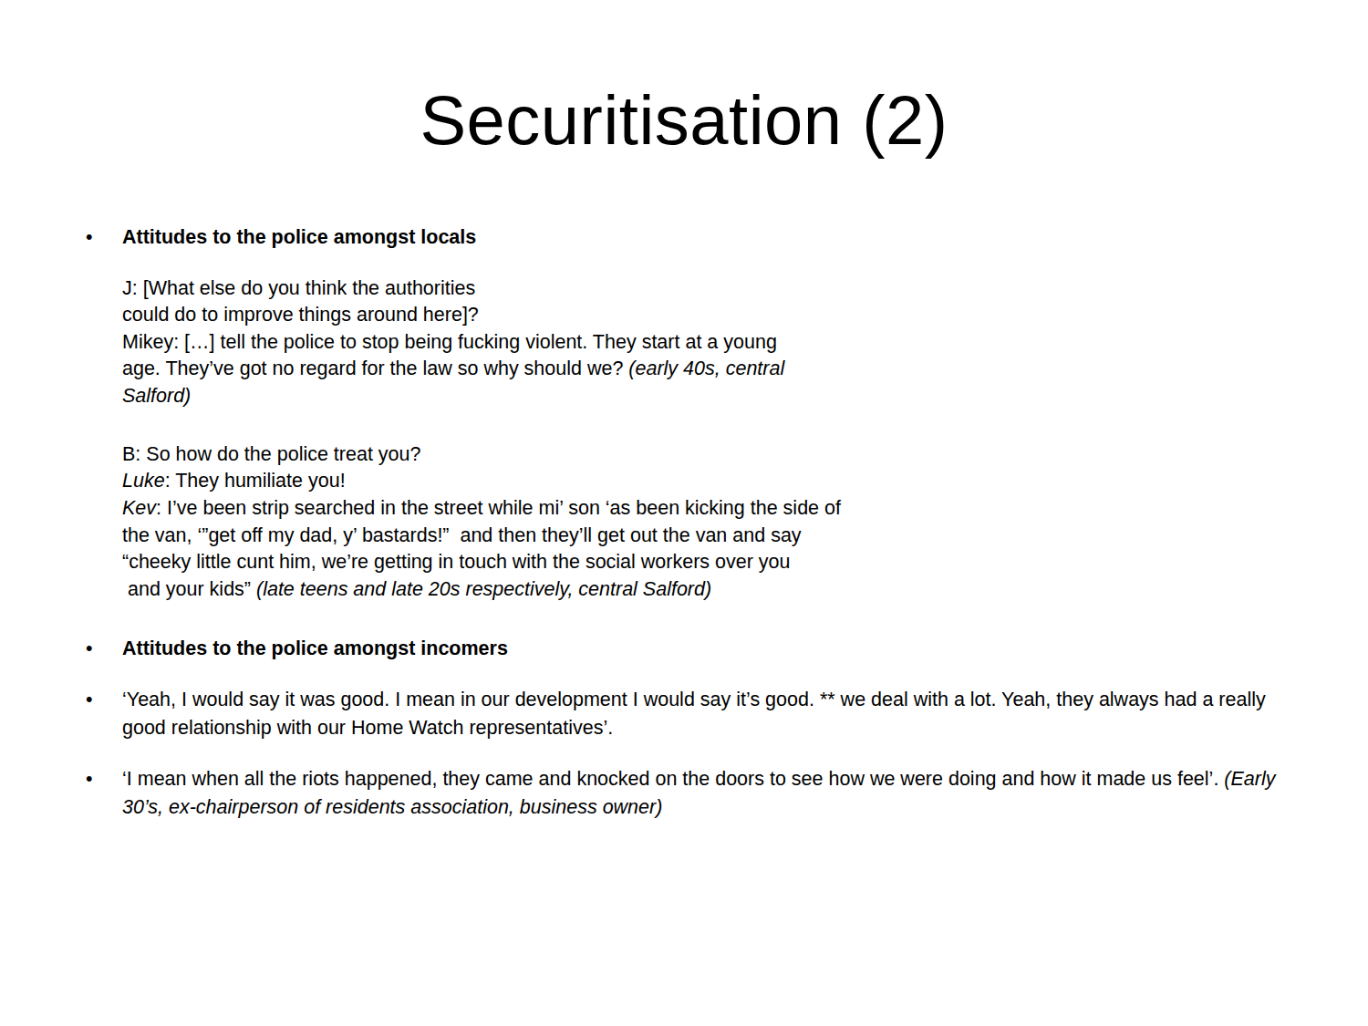Securitisation (2)
Attitudes to the police amongst locals
J: [What else do you think the authorities
could do to improve things around here]?
Mikey: […] tell the police to stop being fucking violent. They start at a young
age. They’ve got no regard for the law so why should we? (early 40s, central
Salford)
B: So how do the police treat you?
Luke: They humiliate you!
Kev: I’ve been strip searched in the street while mi’ son ‘as been kicking the side of
the van, ‘”get off my dad, y’ bastards!” and then they’ll get out the van and say
“cheeky little cunt him, we’re getting in touch with the social workers over you
and your kids” (late teens and late 20s respectively, central Salford)
Attitudes to the police amongst incomers
‘Yeah, I would say it was good. I mean in our development I would say it’s good. ** we deal with a lot. Yeah, they always had a really good relationship with our Home Watch representatives’.
‘I mean when all the riots happened, they came and knocked on the doors to see how we were doing and how it made us feel’. (Early 30’s, ex-chairperson of residents association, business owner)